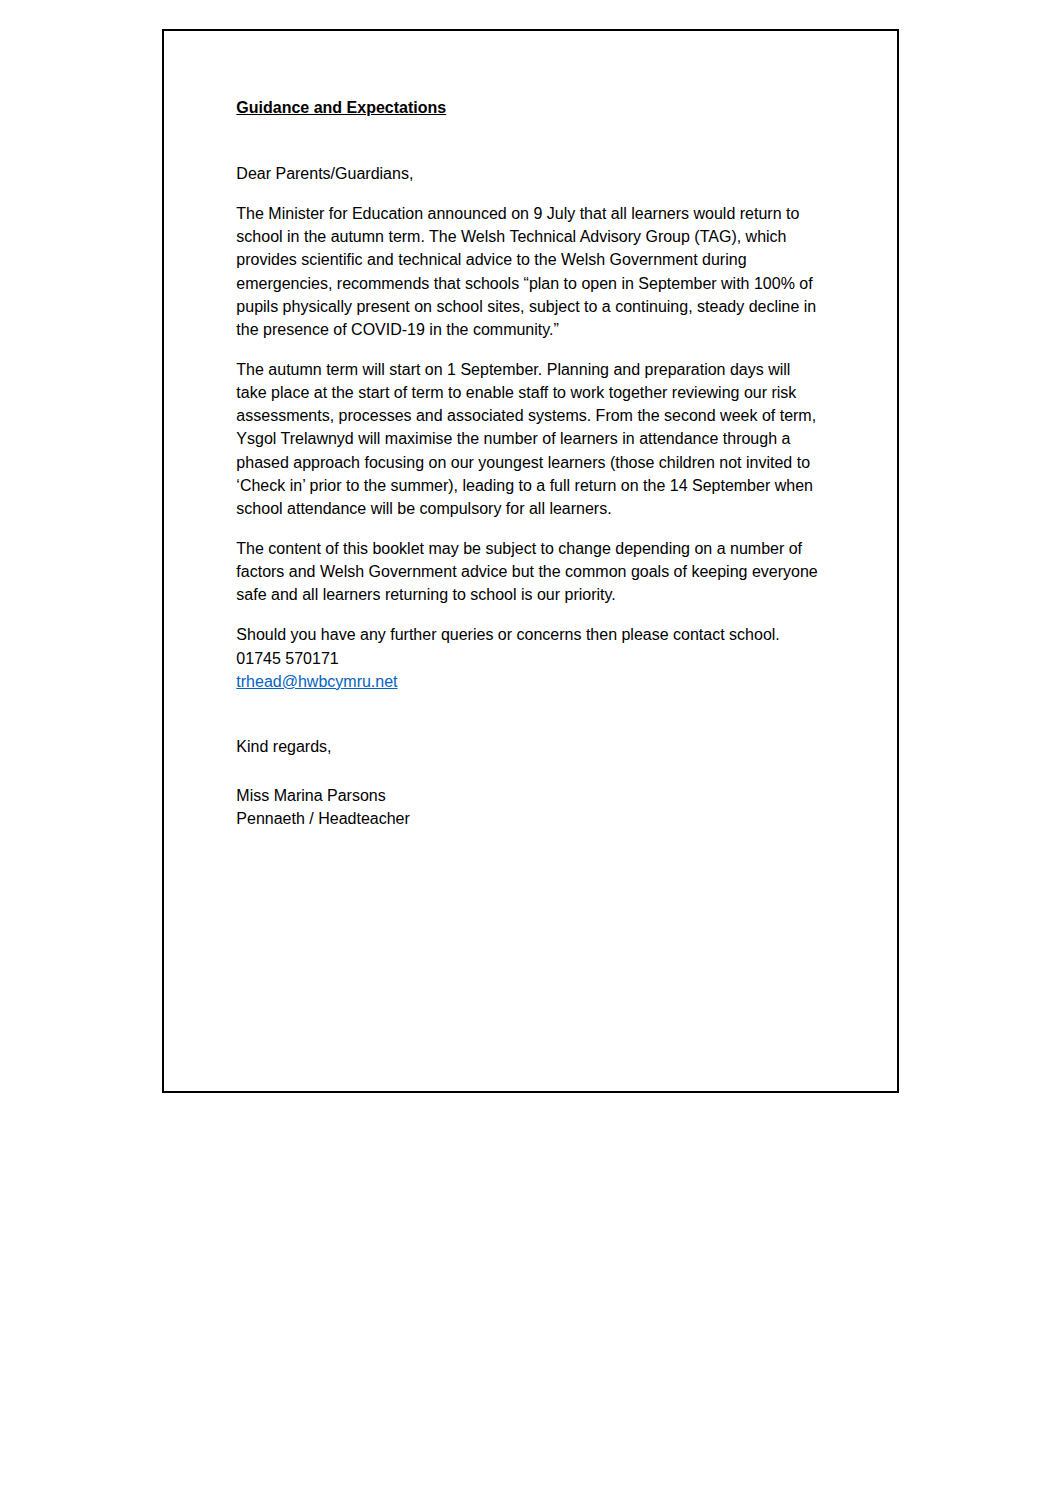Guidance and Expectations
Dear Parents/Guardians,
The Minister for Education announced on 9 July that all learners would return to school in the autumn term. The Welsh Technical Advisory Group (TAG), which provides scientific and technical advice to the Welsh Government during emergencies, recommends that schools “plan to open in September with 100% of pupils physically present on school sites, subject to a continuing, steady decline in the presence of COVID-19 in the community.”
The autumn term will start on 1 September. Planning and preparation days will take place at the start of term to enable staff to work together reviewing our risk assessments, processes and associated systems. From the second week of term, Ysgol Trelawnyd will maximise the number of learners in attendance through a phased approach focusing on our youngest learners (those children not invited to ‘Check in’ prior to the summer), leading to a full return on the 14 September when school attendance will be compulsory for all learners.
The content of this booklet may be subject to change depending on a number of factors and Welsh Government advice but the common goals of keeping everyone safe and all learners returning to school is our priority.
Should you have any further queries or concerns then please contact school.
01745 570171
trhead@hwbcymru.net
Kind regards,
Miss Marina Parsons
Pennaeth / Headteacher